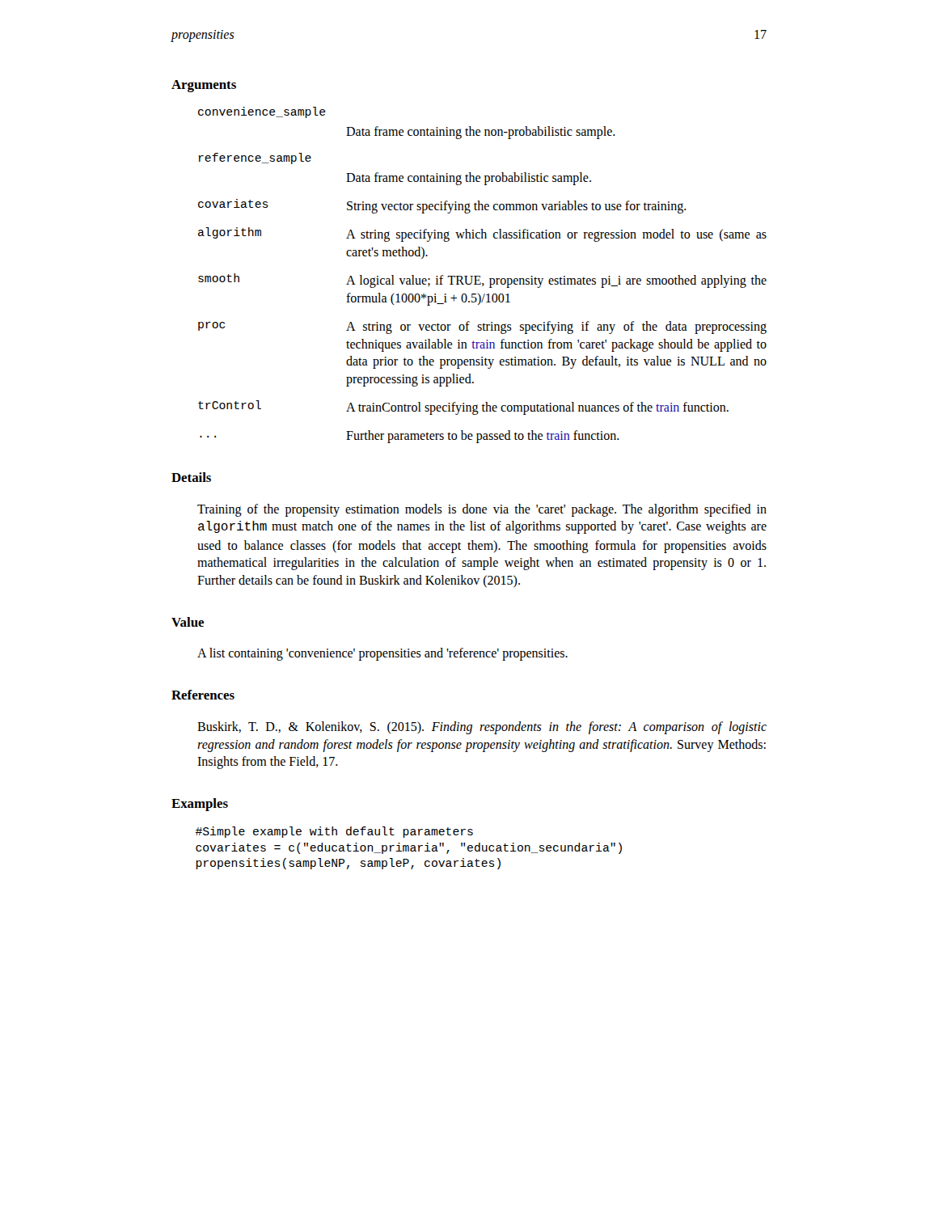propensities 17
Arguments
convenience_sample
Data frame containing the non-probabilistic sample.
reference_sample
Data frame containing the probabilistic sample.
covariates
String vector specifying the common variables to use for training.
algorithm
A string specifying which classification or regression model to use (same as caret's method).
smooth
A logical value; if TRUE, propensity estimates pi_i are smoothed applying the formula (1000*pi_i + 0.5)/1001
proc
A string or vector of strings specifying if any of the data preprocessing techniques available in train function from 'caret' package should be applied to data prior to the propensity estimation. By default, its value is NULL and no preprocessing is applied.
trControl
A trainControl specifying the computational nuances of the train function.
...
Further parameters to be passed to the train function.
Details
Training of the propensity estimation models is done via the 'caret' package. The algorithm specified in algorithm must match one of the names in the list of algorithms supported by 'caret'. Case weights are used to balance classes (for models that accept them). The smoothing formula for propensities avoids mathematical irregularities in the calculation of sample weight when an estimated propensity is 0 or 1. Further details can be found in Buskirk and Kolenikov (2015).
Value
A list containing 'convenience' propensities and 'reference' propensities.
References
Buskirk, T. D., & Kolenikov, S. (2015). Finding respondents in the forest: A comparison of logistic regression and random forest models for response propensity weighting and stratification. Survey Methods: Insights from the Field, 17.
Examples
#Simple example with default parameters
covariates = c("education_primaria", "education_secundaria")
propensities(sampleNP, sampleP, covariates)